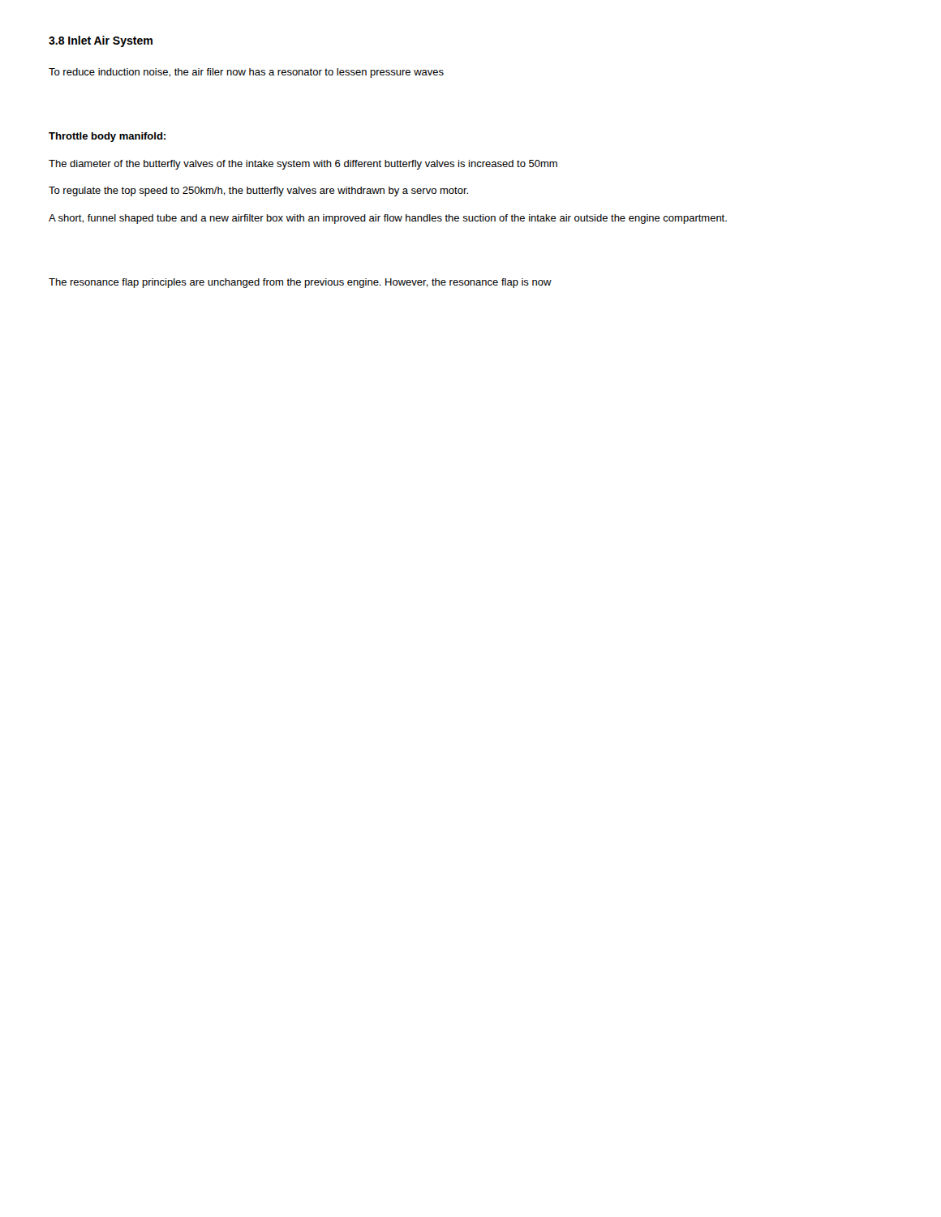3.8 Inlet Air System
To reduce induction noise, the air filer now has a resonator to lessen pressure waves
Throttle body manifold:
The diameter of the butterfly valves of the intake system with 6 different butterfly valves is increased to 50mm
To regulate the top speed to 250km/h, the butterfly valves are withdrawn by a servo motor.
A short, funnel shaped tube and a new airfilter box with an improved air flow handles the suction of the intake air outside the engine compartment.
The resonance flap principles are unchanged from the previous engine. However, the resonance flap is now